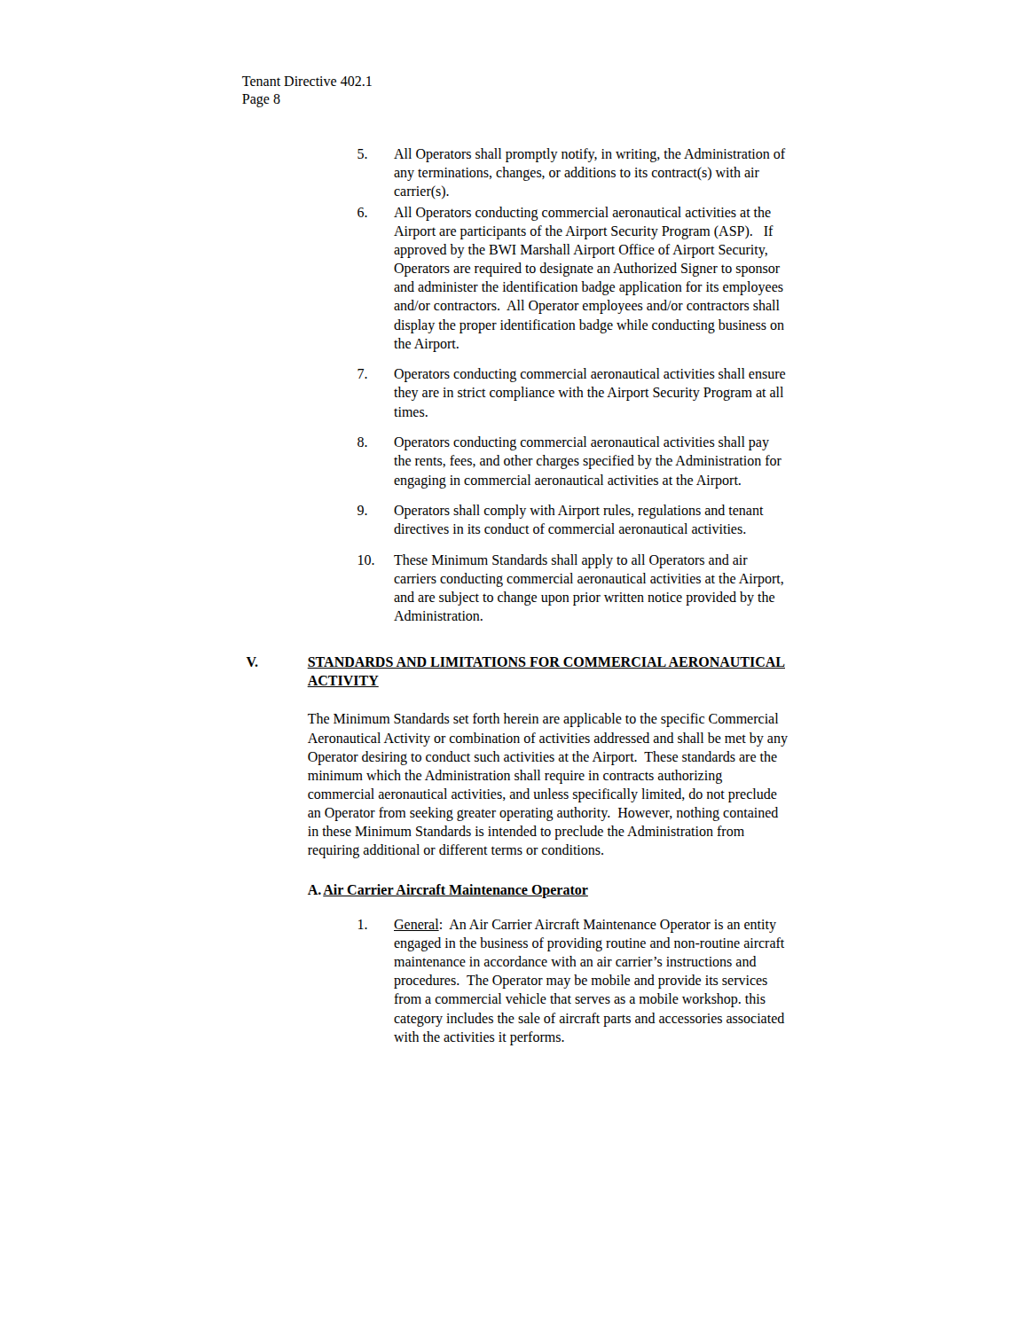Tenant Directive 402.1
Page 8
5.
All Operators shall promptly notify, in writing, the Administration of any terminations, changes, or additions to its contract(s) with air carrier(s).
6.
All Operators conducting commercial aeronautical activities at the Airport are participants of the Airport Security Program (ASP). If approved by the BWI Marshall Airport Office of Airport Security, Operators are required to designate an Authorized Signer to sponsor and administer the identification badge application for its employees and/or contractors. All Operator employees and/or contractors shall display the proper identification badge while conducting business on the Airport.
7.
Operators conducting commercial aeronautical activities shall ensure they are in strict compliance with the Airport Security Program at all times.
8.
Operators conducting commercial aeronautical activities shall pay the rents, fees, and other charges specified by the Administration for engaging in commercial aeronautical activities at the Airport.
9.
Operators shall comply with Airport rules, regulations and tenant directives in its conduct of commercial aeronautical activities.
10.
These Minimum Standards shall apply to all Operators and air carriers conducting commercial aeronautical activities at the Airport, and are subject to change upon prior written notice provided by the Administration.
V.
STANDARDS AND LIMITATIONS FOR COMMERCIAL AERONAUTICAL ACTIVITY
The Minimum Standards set forth herein are applicable to the specific Commercial Aeronautical Activity or combination of activities addressed and shall be met by any Operator desiring to conduct such activities at the Airport. These standards are the minimum which the Administration shall require in contracts authorizing commercial aeronautical activities, and unless specifically limited, do not preclude an Operator from seeking greater operating authority. However, nothing contained in these Minimum Standards is intended to preclude the Administration from requiring additional or different terms or conditions.
A.
Air Carrier Aircraft Maintenance Operator
1.
General: An Air Carrier Aircraft Maintenance Operator is an entity engaged in the business of providing routine and non-routine aircraft maintenance in accordance with an air carrier’s instructions and procedures. The Operator may be mobile and provide its services from a commercial vehicle that serves as a mobile workshop. this category includes the sale of aircraft parts and accessories associated with the activities it performs.